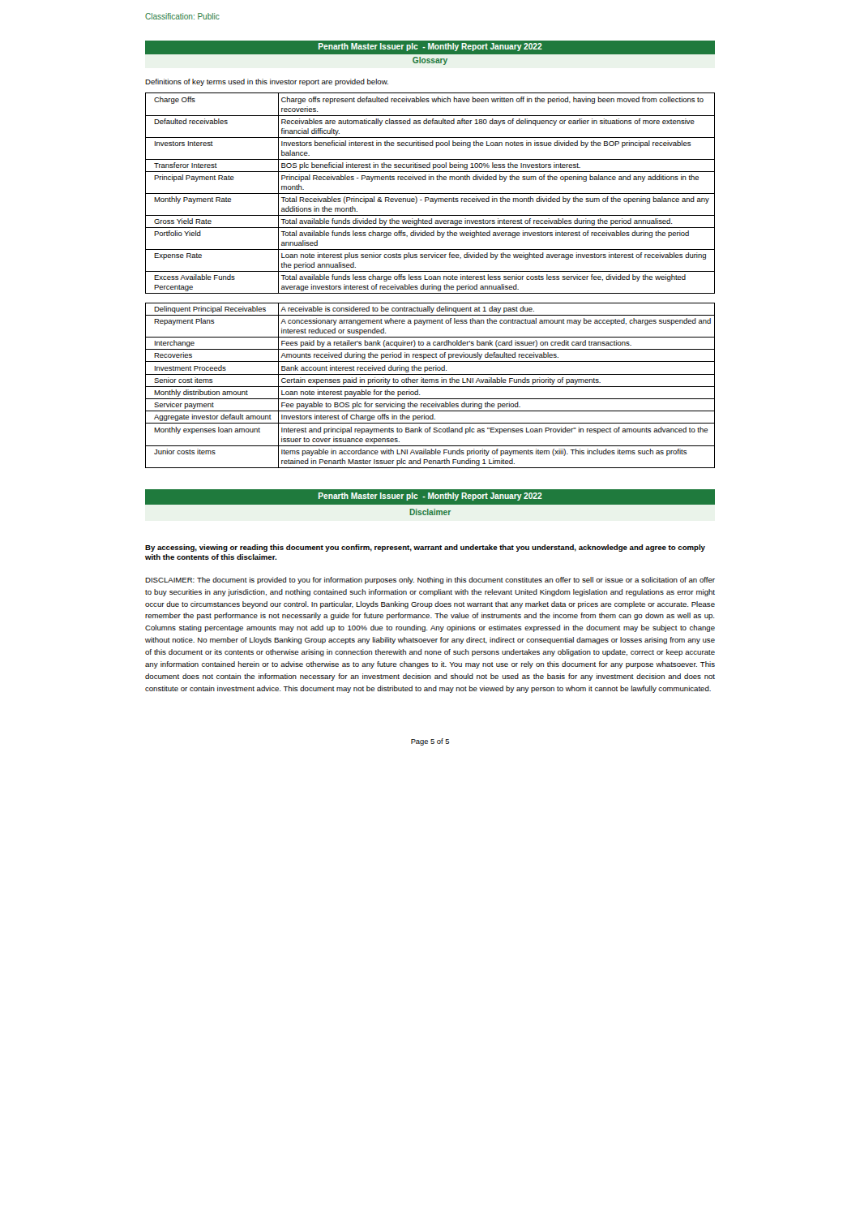Classification: Public
Penarth Master Issuer plc - Monthly Report January 2022
Glossary
Definitions of key terms used in this investor report are provided below.
| Charge Offs | Charge offs represent defaulted receivables which have been written off in the period, having been moved from collections to recoveries. |
| Defaulted receivables | Receivables are automatically classed as defaulted after 180 days of delinquency or earlier in situations of more extensive financial difficulty. |
| Investors Interest | Investors beneficial interest in the securitised pool being the Loan notes in issue divided by the BOP principal receivables balance. |
| Transferor Interest | BOS plc beneficial interest in the securitised pool being 100% less the Investors interest. |
| Principal Payment Rate | Principal Receivables - Payments received in the month divided by the sum of the opening balance and any additions in the month. |
| Monthly Payment Rate | Total Receivables (Principal & Revenue) - Payments received in the month divided by the sum of the opening balance and any additions in the month. |
| Gross Yield Rate | Total available funds divided by the weighted average investors interest of receivables during the period annualised. |
| Portfolio Yield | Total available funds less charge offs, divided by the weighted average investors interest of receivables during the period annualised |
| Expense Rate | Loan note interest plus senior costs plus servicer fee, divided by the weighted average investors interest of receivables during the period annualised. |
| Excess Available Funds Percentage | Total available funds less charge offs less Loan note interest less senior costs less servicer fee, divided by the weighted average investors interest of receivables during the period annualised. |
| Delinquent Principal Receivables | A receivable is considered to be contractually delinquent at 1 day past due. |
| Repayment Plans | A concessionary arrangement where a payment of less than the contractual amount may be accepted, charges suspended and interest reduced or suspended. |
| Interchange | Fees paid by a retailer's bank (acquirer) to a cardholder's bank (card issuer) on credit card transactions. |
| Recoveries | Amounts received during the period in respect of previously defaulted receivables. |
| Investment Proceeds | Bank account interest received during the period. |
| Senior cost items | Certain expenses paid in priority to other items in the LNI Available Funds priority of payments. |
| Monthly distribution amount | Loan note interest payable for the period. |
| Servicer payment | Fee payable to BOS plc for servicing the receivables during the period. |
| Aggregate investor default amount | Investors interest of Charge offs in the period. |
| Monthly expenses loan amount | Interest and principal repayments to Bank of Scotland plc as "Expenses Loan Provider" in respect of amounts advanced to the issuer to cover issuance expenses. |
| Junior costs items | Items payable in accordance with LNI Available Funds priority of payments item (xiii). This includes items such as profits retained in Penarth Master Issuer plc and Penarth Funding 1 Limited. |
Penarth Master Issuer plc - Monthly Report January 2022
Disclaimer
By accessing, viewing or reading this document you confirm, represent, warrant and undertake that you understand, acknowledge and agree to comply with the contents of this disclaimer.
DISCLAIMER: The document is provided to you for information purposes only. Nothing in this document constitutes an offer to sell or issue or a solicitation of an offer to buy securities in any jurisdiction, and nothing contained such information or compliant with the relevant United Kingdom legislation and regulations as error might occur due to circumstances beyond our control. In particular, Lloyds Banking Group does not warrant that any market data or prices are complete or accurate. Please remember the past performance is not necessarily a guide for future performance. The value of instruments and the income from them can go down as well as up. Columns stating percentage amounts may not add up to 100% due to rounding. Any opinions or estimates expressed in the document may be subject to change without notice. No member of Lloyds Banking Group accepts any liability whatsoever for any direct, indirect or consequential damages or losses arising from any use of this document or its contents or otherwise arising in connection therewith and none of such persons undertakes any obligation to update, correct or keep accurate any information contained herein or to advise otherwise as to any future changes to it. You may not use or rely on this document for any purpose whatsoever. This document does not contain the information necessary for an investment decision and should not be used as the basis for any investment decision and does not constitute or contain investment advice. This document may not be distributed to and may not be viewed by any person to whom it cannot be lawfully communicated.
Page 5 of 5